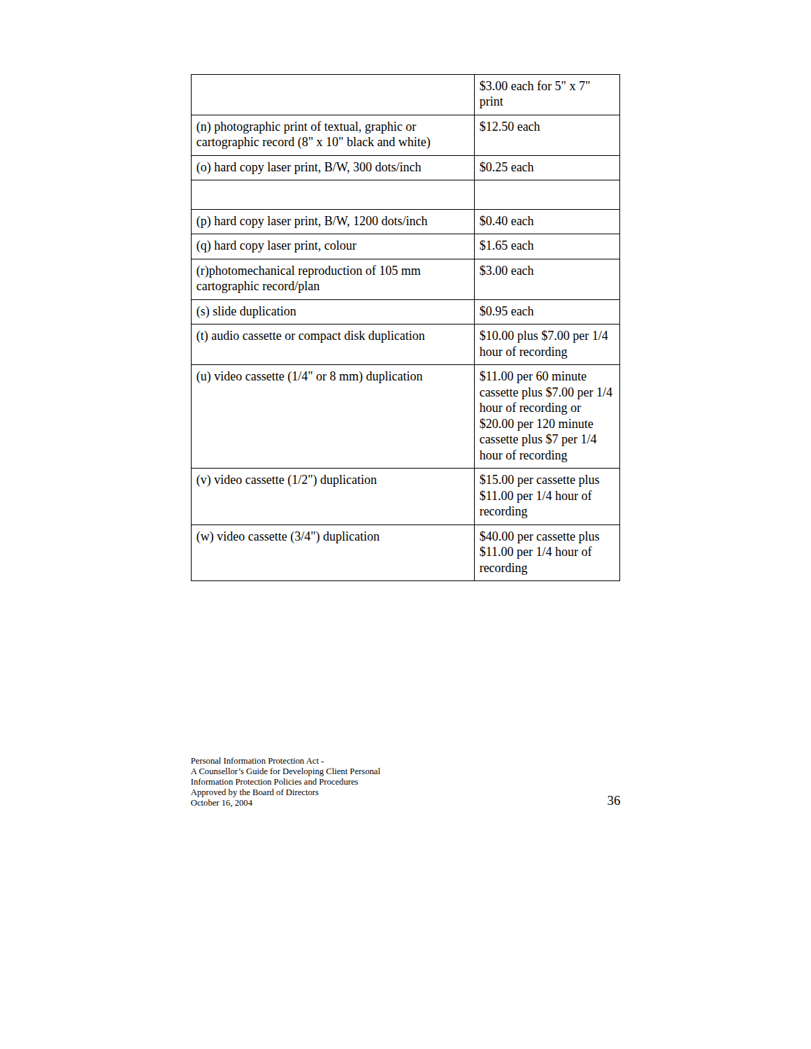| | $3.00 each for 5" x 7" print |
| (n) photographic print of textual, graphic or cartographic record (8" x 10" black and white) | $12.50 each |
| (o) hard copy laser print, B/W, 300 dots/inch | $0.25 each |
| (p) hard copy laser print, B/W, 1200 dots/inch | $0.40 each |
| (q) hard copy laser print, colour | $1.65 each |
| (r)photomechanical reproduction of 105 mm cartographic record/plan | $3.00 each |
| (s) slide duplication | $0.95 each |
| (t) audio cassette or compact disk duplication | $10.00 plus $7.00 per 1/4 hour of recording |
| (u) video cassette (1/4" or 8 mm) duplication | $11.00 per 60 minute cassette plus $7.00 per 1/4 hour of recording or $20.00 per 120 minute cassette plus $7 per 1/4 hour of recording |
| (v) video cassette (1/2") duplication | $15.00 per cassette plus $11.00 per 1/4 hour of recording |
| (w) video cassette (3/4") duplication | $40.00 per cassette plus $11.00 per 1/4 hour of recording |
Personal Information Protection Act -
A Counsellor’s Guide for Developing Client Personal
Information Protection Policies and Procedures
Approved by the Board of Directors
October 16, 2004
36